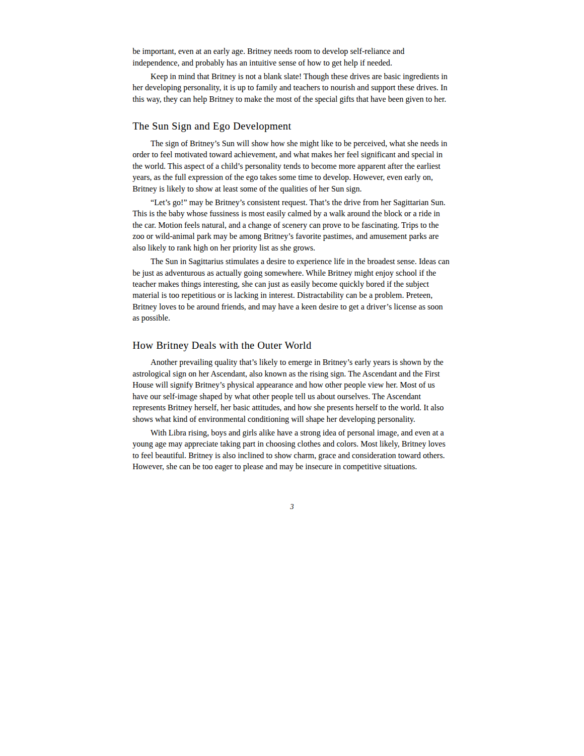be important, even at an early age. Britney needs room to develop self-reliance and independence, and probably has an intuitive sense of how to get help if needed.
Keep in mind that Britney is not a blank slate! Though these drives are basic ingredients in her developing personality, it is up to family and teachers to nourish and support these drives. In this way, they can help Britney to make the most of the special gifts that have been given to her.
The Sun Sign and Ego Development
The sign of Britney’s Sun will show how she might like to be perceived, what she needs in order to feel motivated toward achievement, and what makes her feel significant and special in the world. This aspect of a child’s personality tends to become more apparent after the earliest years, as the full expression of the ego takes some time to develop. However, even early on, Britney is likely to show at least some of the qualities of her Sun sign.
“Let’s go!” may be Britney’s consistent request. That’s the drive from her Sagittarian Sun. This is the baby whose fussiness is most easily calmed by a walk around the block or a ride in the car. Motion feels natural, and a change of scenery can prove to be fascinating. Trips to the zoo or wild-animal park may be among Britney’s favorite pastimes, and amusement parks are also likely to rank high on her priority list as she grows.
The Sun in Sagittarius stimulates a desire to experience life in the broadest sense. Ideas can be just as adventurous as actually going somewhere. While Britney might enjoy school if the teacher makes things interesting, she can just as easily become quickly bored if the subject material is too repetitious or is lacking in interest. Distractability can be a problem. Preteen, Britney loves to be around friends, and may have a keen desire to get a driver’s license as soon as possible.
How Britney Deals with the Outer World
Another prevailing quality that’s likely to emerge in Britney’s early years is shown by the astrological sign on her Ascendant, also known as the rising sign. The Ascendant and the First House will signify Britney’s physical appearance and how other people view her. Most of us have our self-image shaped by what other people tell us about ourselves. The Ascendant represents Britney herself, her basic attitudes, and how she presents herself to the world. It also shows what kind of environmental conditioning will shape her developing personality.
With Libra rising, boys and girls alike have a strong idea of personal image, and even at a young age may appreciate taking part in choosing clothes and colors. Most likely, Britney loves to feel beautiful. Britney is also inclined to show charm, grace and consideration toward others. However, she can be too eager to please and may be insecure in competitive situations.
3